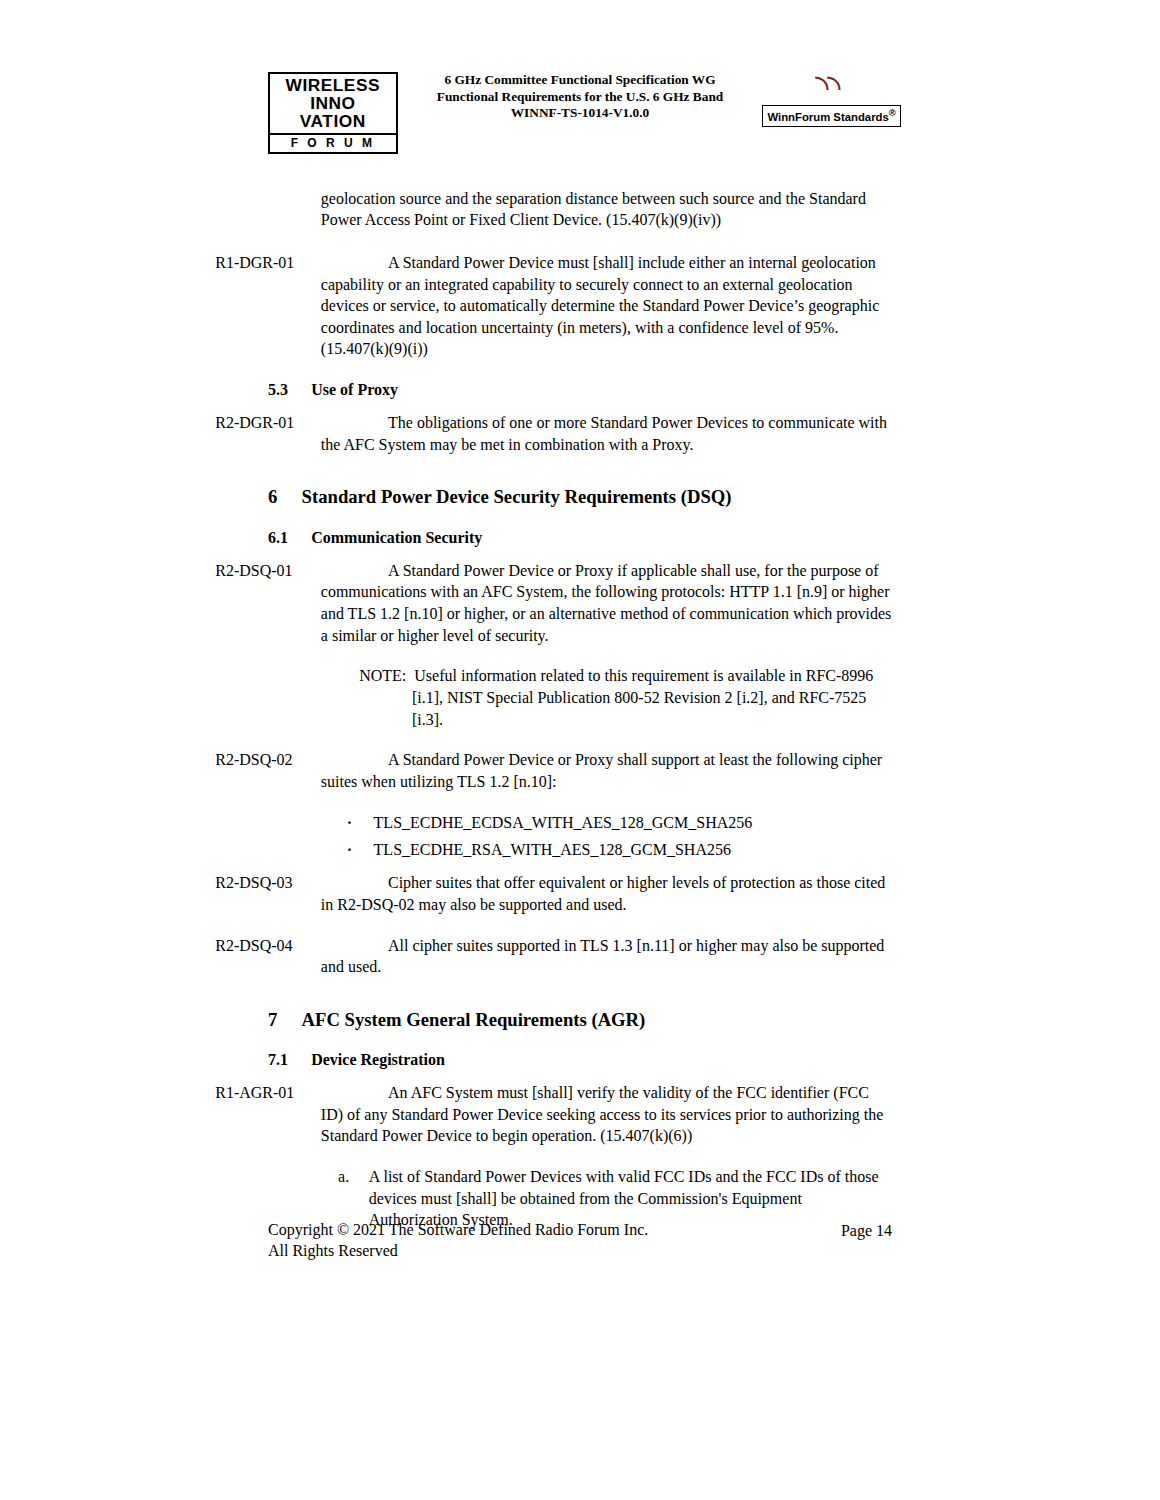WIRELESS
INNO
VATION
F O R U M
6 GHz Committee Functional Specification WG
Functional Requirements for the U.S. 6 GHz Band
WINNF-TS-1014-V1.0.0
◝◝
WinnForum Standards®
geolocation source and the separation distance between such source and the Standard Power Access Point or Fixed Client Device. (15.407(k)(9)(iv))
R1-DGR-01 A Standard Power Device must [shall] include either an internal geolocation capability or an integrated capability to securely connect to an external geolocation devices or service, to automatically determine the Standard Power Device’s geographic coordinates and location uncertainty (in meters), with a confidence level of 95%. (15.407(k)(9)(i))
5.3 Use of Proxy
R2-DGR-01 The obligations of one or more Standard Power Devices to communicate with the AFC System may be met in combination with a Proxy.
6 Standard Power Device Security Requirements (DSQ)
6.1 Communication Security
R2-DSQ-01 A Standard Power Device or Proxy if applicable shall use, for the purpose of communications with an AFC System, the following protocols: HTTP 1.1 [n.9] or higher and TLS 1.2 [n.10] or higher, or an alternative method of communication which provides a similar or higher level of security.
NOTE: Useful information related to this requirement is available in RFC-8996 [i.1], NIST Special Publication 800-52 Revision 2 [i.2], and RFC-7525 [i.3].
R2-DSQ-02 A Standard Power Device or Proxy shall support at least the following cipher suites when utilizing TLS 1.2 [n.10]:
TLS_ECDHE_ECDSA_WITH_AES_128_GCM_SHA256
TLS_ECDHE_RSA_WITH_AES_128_GCM_SHA256
R2-DSQ-03 Cipher suites that offer equivalent or higher levels of protection as those cited in R2-DSQ-02 may also be supported and used.
R2-DSQ-04 All cipher suites supported in TLS 1.3 [n.11] or higher may also be supported and used.
7 AFC System General Requirements (AGR)
7.1 Device Registration
R1-AGR-01 An AFC System must [shall] verify the validity of the FCC identifier (FCC ID) of any Standard Power Device seeking access to its services prior to authorizing the Standard Power Device to begin operation. (15.407(k)(6))
A list of Standard Power Devices with valid FCC IDs and the FCC IDs of those devices must [shall] be obtained from the Commission's Equipment Authorization System.
Copyright © 2021 The Software Defined Radio Forum Inc.
All Rights Reserved
Page 14